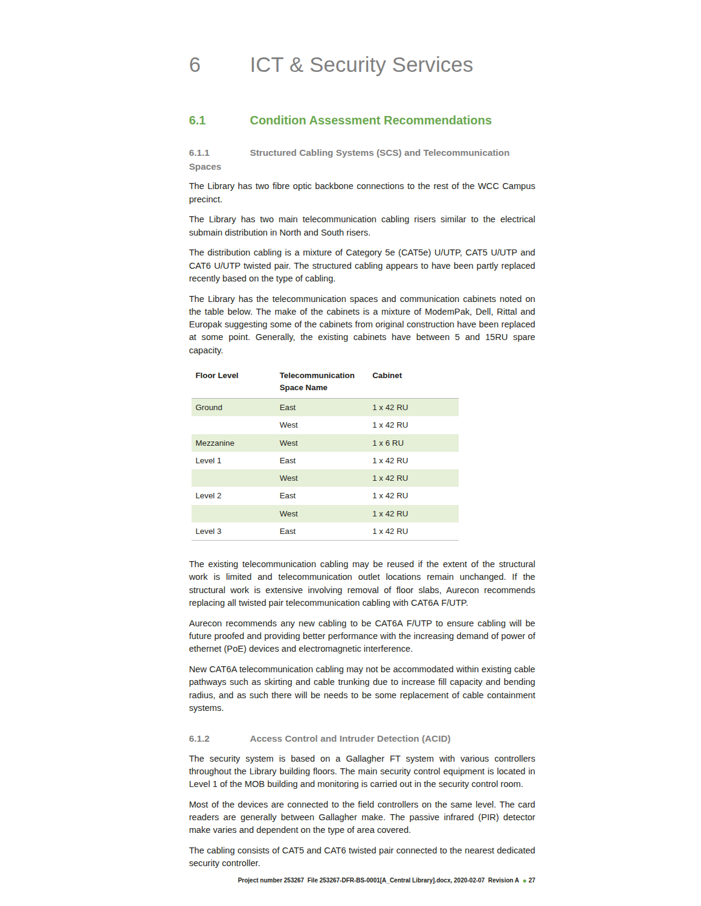6 ICT & Security Services
6.1 Condition Assessment Recommendations
6.1.1 Structured Cabling Systems (SCS) and Telecommunication Spaces
The Library has two fibre optic backbone connections to the rest of the WCC Campus precinct.
The Library has two main telecommunication cabling risers similar to the electrical submain distribution in North and South risers.
The distribution cabling is a mixture of Category 5e (CAT5e) U/UTP, CAT5 U/UTP and CAT6 U/UTP twisted pair. The structured cabling appears to have been partly replaced recently based on the type of cabling.
The Library has the telecommunication spaces and communication cabinets noted on the table below. The make of the cabinets is a mixture of ModemPak, Dell, Rittal and Europak suggesting some of the cabinets from original construction have been replaced at some point. Generally, the existing cabinets have between 5 and 15RU spare capacity.
| Floor Level | Telecommunication Space Name | Cabinet |
| --- | --- | --- |
| Ground | East | 1 x 42 RU |
| | West | 1 x 42 RU |
| Mezzanine | West | 1 x 6 RU |
| Level 1 | East | 1 x 42 RU |
| | West | 1 x 42 RU |
| Level 2 | East | 1 x 42 RU |
| | West | 1 x 42 RU |
| Level 3 | East | 1 x 42 RU |
The existing telecommunication cabling may be reused if the extent of the structural work is limited and telecommunication outlet locations remain unchanged. If the structural work is extensive involving removal of floor slabs, Aurecon recommends replacing all twisted pair telecommunication cabling with CAT6A F/UTP.
Aurecon recommends any new cabling to be CAT6A F/UTP to ensure cabling will be future proofed and providing better performance with the increasing demand of power of ethernet (PoE) devices and electromagnetic interference.
New CAT6A telecommunication cabling may not be accommodated within existing cable pathways such as skirting and cable trunking due to increase fill capacity and bending radius, and as such there will be needs to be some replacement of cable containment systems.
6.1.2 Access Control and Intruder Detection (ACID)
The security system is based on a Gallagher FT system with various controllers throughout the Library building floors. The main security control equipment is located in Level 1 of the MOB building and monitoring is carried out in the security control room.
Most of the devices are connected to the field controllers on the same level. The card readers are generally between Gallagher make. The passive infrared (PIR) detector make varies and dependent on the type of area covered.
The cabling consists of CAT5 and CAT6 twisted pair connected to the nearest dedicated security controller.
Project number 253267 File 253267-DFR-BS-0001[A_Central Library].docx, 2020-02-07 Revision A ● 27